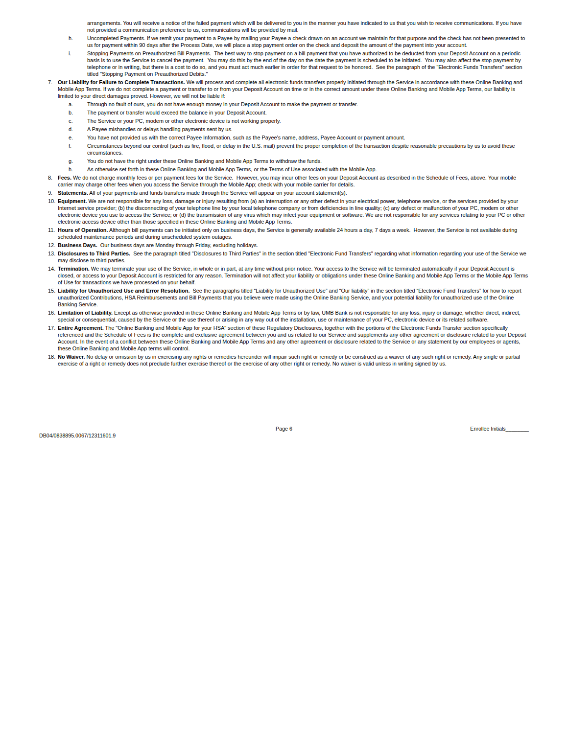arrangements. You will receive a notice of the failed payment which will be delivered to you in the manner you have indicated to us that you wish to receive communications. If you have not provided a communication preference to us, communications will be provided by mail.
h.
Uncompleted Payments. If we remit your payment to a Payee by mailing your Payee a check drawn on an account we maintain for that purpose and the check has not been presented to us for payment within 90 days after the Process Date, we will place a stop payment order on the check and deposit the amount of the payment into your account.
i.
Stopping Payments on Preauthorized Bill Payments. The best way to stop payment on a bill payment that you have authorized to be deducted from your Deposit Account on a periodic basis is to use the Service to cancel the payment. You may do this by the end of the day on the date the payment is scheduled to be initiated. You may also affect the stop payment by telephone or in writing, but there is a cost to do so, and you must act much earlier in order for that request to be honored. See the paragraph of the "Electronic Funds Transfers" section titled "Stopping Payment on Preauthorized Debits."
7.
Our Liability for Failure to Complete Transactions. We will process and complete all electronic funds transfers properly initiated through the Service in accordance with these Online Banking and Mobile App Terms. If we do not complete a payment or transfer to or from your Deposit Account on time or in the correct amount under these Online Banking and Mobile App Terms, our liability is limited to your direct damages proved. However, we will not be liable if:
a.
Through no fault of ours, you do not have enough money in your Deposit Account to make the payment or transfer.
b.
The payment or transfer would exceed the balance in your Deposit Account.
c.
The Service or your PC, modem or other electronic device is not working properly.
d.
A Payee mishandles or delays handling payments sent by us.
e.
You have not provided us with the correct Payee Information, such as the Payee's name, address, Payee Account or payment amount.
f.
Circumstances beyond our control (such as fire, flood, or delay in the U.S. mail) prevent the proper completion of the transaction despite reasonable precautions by us to avoid these circumstances.
g.
You do not have the right under these Online Banking and Mobile App Terms to withdraw the funds.
h.
As otherwise set forth in these Online Banking and Mobile App Terms, or the Terms of Use associated with the Mobile App.
8.
Fees. We do not charge monthly fees or per payment fees for the Service. However, you may incur other fees on your Deposit Account as described in the Schedule of Fees, above. Your mobile carrier may charge other fees when you access the Service through the Mobile App; check with your mobile carrier for details.
9.
Statements. All of your payments and funds transfers made through the Service will appear on your account statement(s).
10.
Equipment. We are not responsible for any loss, damage or injury resulting from (a) an interruption or any other defect in your electrical power, telephone service, or the services provided by your Internet service provider; (b) the disconnecting of your telephone line by your local telephone company or from deficiencies in line quality; (c) any defect or malfunction of your PC, modem or other electronic device you use to access the Service; or (d) the transmission of any virus which may infect your equipment or software. We are not responsible for any services relating to your PC or other electronic access device other than those specified in these Online Banking and Mobile App Terms.
11.
Hours of Operation. Although bill payments can be initiated only on business days, the Service is generally available 24 hours a day, 7 days a week. However, the Service is not available during scheduled maintenance periods and during unscheduled system outages.
12.
Business Days. Our business days are Monday through Friday, excluding holidays.
13.
Disclosures to Third Parties. See the paragraph titled "Disclosures to Third Parties" in the section titled "Electronic Fund Transfers" regarding what information regarding your use of the Service we may disclose to third parties.
14.
Termination. We may terminate your use of the Service, in whole or in part, at any time without prior notice. Your access to the Service will be terminated automatically if your Deposit Account is closed, or access to your Deposit Account is restricted for any reason. Termination will not affect your liability or obligations under these Online Banking and Mobile App Terms or the Mobile App Terms of Use for transactions we have processed on your behalf.
15.
Liability for Unauthorized Use and Error Resolution. See the paragraphs titled “Liability for Unauthorized Use” and “Our liability” in the section titled “Electronic Fund Transfers” for how to report unauthorized Contributions, HSA Reimbursements and Bill Payments that you believe were made using the Online Banking Service, and your potential liability for unauthorized use of the Online Banking Service.
16.
Limitation of Liability. Except as otherwise provided in these Online Banking and Mobile App Terms or by law, UMB Bank is not responsible for any loss, injury or damage, whether direct, indirect, special or consequential, caused by the Service or the use thereof or arising in any way out of the installation, use or maintenance of your PC, electronic device or its related software.
17.
Entire Agreement. The "Online Banking and Mobile App for your HSA" section of these Regulatory Disclosures, together with the portions of the Electronic Funds Transfer section specifically referenced and the Schedule of Fees is the complete and exclusive agreement between you and us related to our Service and supplements any other agreement or disclosure related to your Deposit Account. In the event of a conflict between these Online Banking and Mobile App Terms and any other agreement or disclosure related to the Service or any statement by our employees or agents, these Online Banking and Mobile App terms will control.
18.
No Waiver. No delay or omission by us in exercising any rights or remedies hereunder will impair such right or remedy or be construed as a waiver of any such right or remedy. Any single or partial exercise of a right or remedy does not preclude further exercise thereof or the exercise of any other right or remedy. No waiver is valid unless in writing signed by us.
Page 6
DB04/0838895.0067/12311601.9
Enrollee Initials________